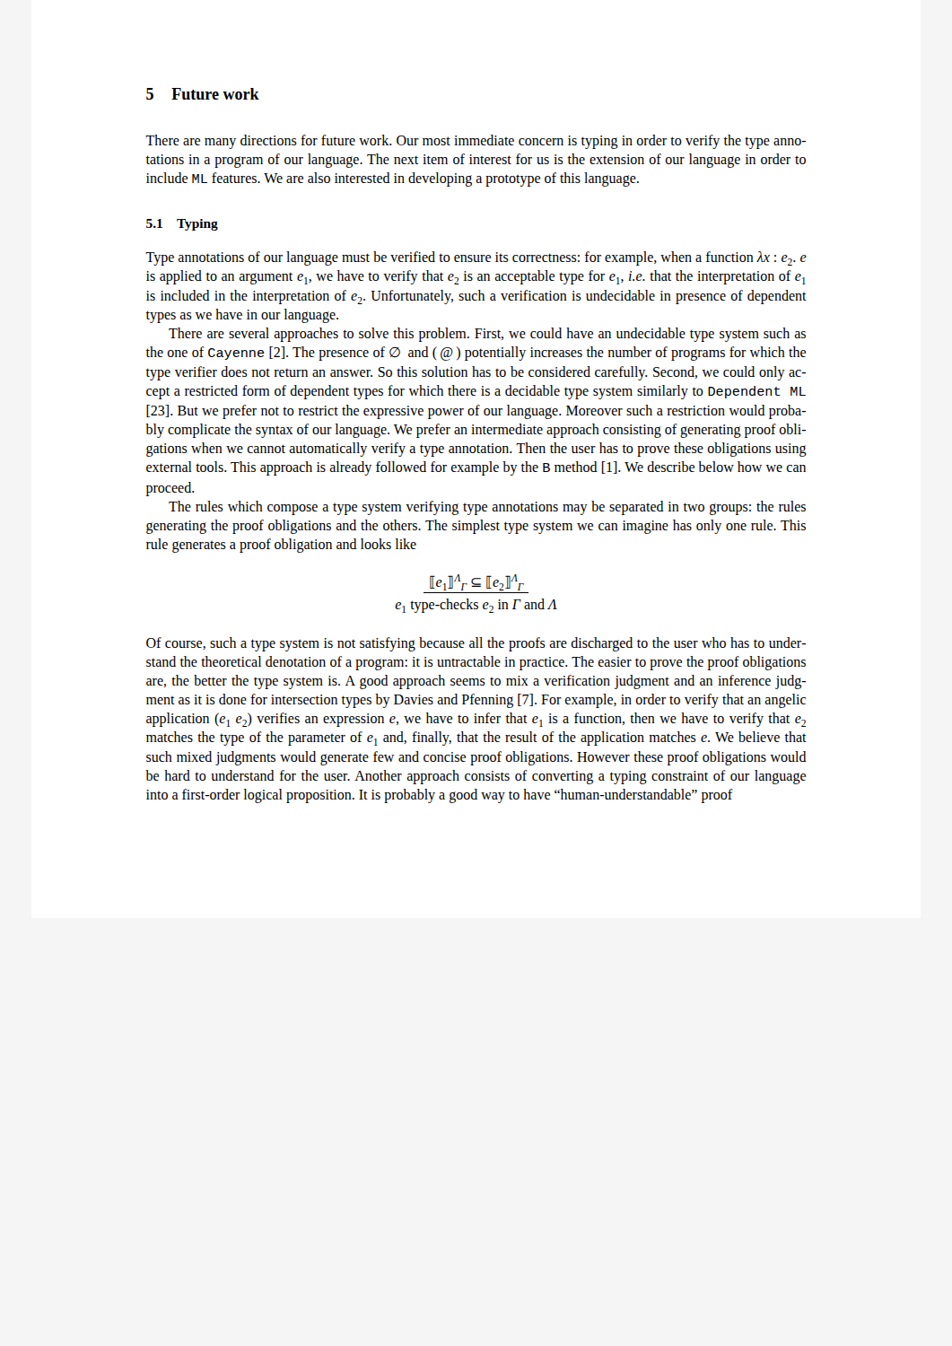5 Future work
There are many directions for future work. Our most immediate concern is typing in order to verify the type annotations in a program of our language. The next item of interest for us is the extension of our language in order to include ML features. We are also interested in developing a prototype of this language.
5.1 Typing
Type annotations of our language must be verified to ensure its correctness: for example, when a function λx : e2. e is applied to an argument e1, we have to verify that e2 is an acceptable type for e1, i.e. that the interpretation of e1 is included in the interpretation of e2. Unfortunately, such a verification is undecidable in presence of dependent types as we have in our language.
There are several approaches to solve this problem. First, we could have an undecidable type system such as the one of Cayenne [2]. The presence of ∅ and ( @ ) potentially increases the number of programs for which the type verifier does not return an answer. So this solution has to be considered carefully. Second, we could only accept a restricted form of dependent types for which there is a decidable type system similarly to Dependent ML [23]. But we prefer not to restrict the expressive power of our language. Moreover such a restriction would probably complicate the syntax of our language. We prefer an intermediate approach consisting of generating proof obligations when we cannot automatically verify a type annotation. Then the user has to prove these obligations using external tools. This approach is already followed for example by the B method [1]. We describe below how we can proceed.
The rules which compose a type system verifying type annotations may be separated in two groups: the rules generating the proof obligations and the others. The simplest type system we can imagine has only one rule. This rule generates a proof obligation and looks like
⟦e1⟧ΛΓ ⊆ ⟦e2⟧ΛΓ e1 type-checks e2 in Γ and Λ
Of course, such a type system is not satisfying because all the proofs are discharged to the user who has to understand the theoretical denotation of a program: it is untractable in practice. The easier to prove the proof obligations are, the better the type system is. A good approach seems to mix a verification judgment and an inference judgment as it is done for intersection types by Davies and Pfenning [7]. For example, in order to verify that an angelic application (e1 e2) verifies an expression e, we have to infer that e1 is a function, then we have to verify that e2 matches the type of the parameter of e1 and, finally, that the result of the application matches e. We believe that such mixed judgments would generate few and concise proof obligations. However these proof obligations would be hard to understand for the user. Another approach consists of converting a typing constraint of our language into a first-order logical proposition. It is probably a good way to have “human-understandable” proof